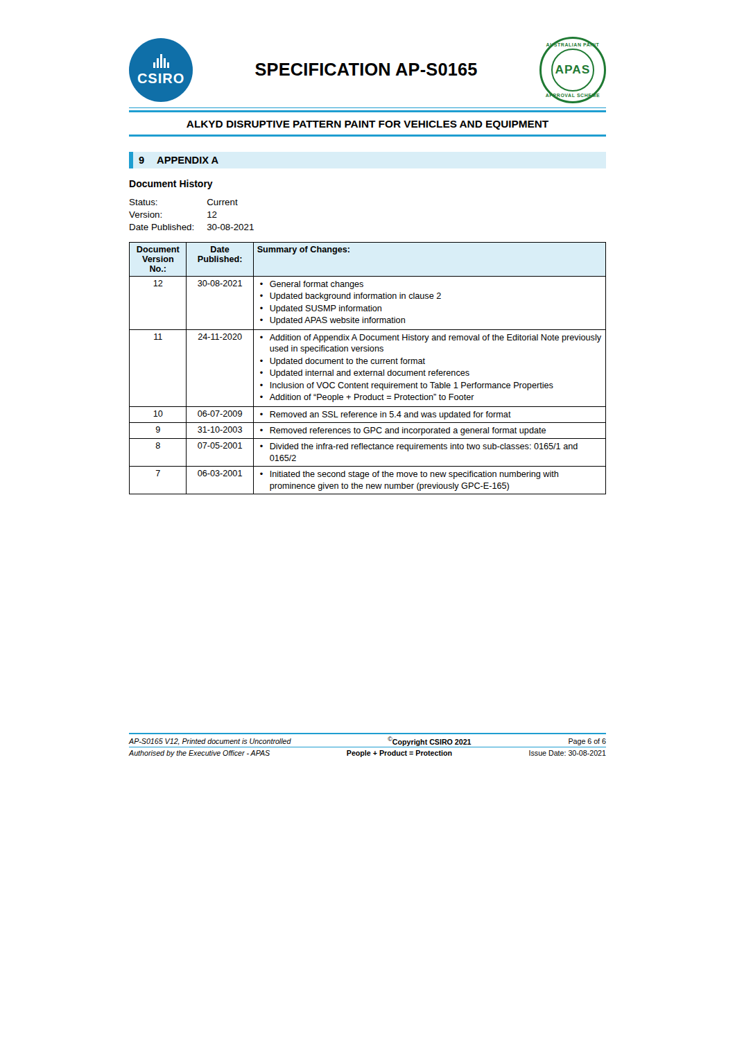CSIRO
SPECIFICATION AP-S0165
AUSTRALIAN PAINT
APPROVAL SCHEME
APAS
ALKYD DISRUPTIVE PATTERN PAINT FOR VEHICLES AND EQUIPMENT
9 APPENDIX A
Document History
| Status: | Current |
| Version: | 12 |
| Date Published: | 30-08-2021 |
| Document Version No.: | Date Published: | Summary of Changes: |
| --- | --- | --- |
| 12 | 30-08-2021 | General format changes Updated background information in clause 2 Updated SUSMP information Updated APAS website information |
| 11 | 24-11-2020 | Addition of Appendix A Document History and removal of the Editorial Note previously used in specification versions Updated document to the current format Updated internal and external document references Inclusion of VOC Content requirement to Table 1 Performance Properties Addition of “People + Product = Protection” to Footer |
| 10 | 06-07-2009 | Removed an SSL reference in 5.4 and was updated for format |
| 9 | 31-10-2003 | Removed references to GPC and incorporated a general format update |
| 8 | 07-05-2001 | Divided the infra-red reflectance requirements into two sub-classes: 0165/1 and 0165/2 |
| 7 | 06-03-2001 | Initiated the second stage of the move to new specification numbering with prominence given to the new number (previously GPC-E-165) |
AP-S0165 V12, Printed document is Uncontrolled
©Copyright CSIRO 2021
Page 6 of 6
Authorised by the Executive Officer - APAS
People + Product = Protection
Issue Date: 30-08-2021